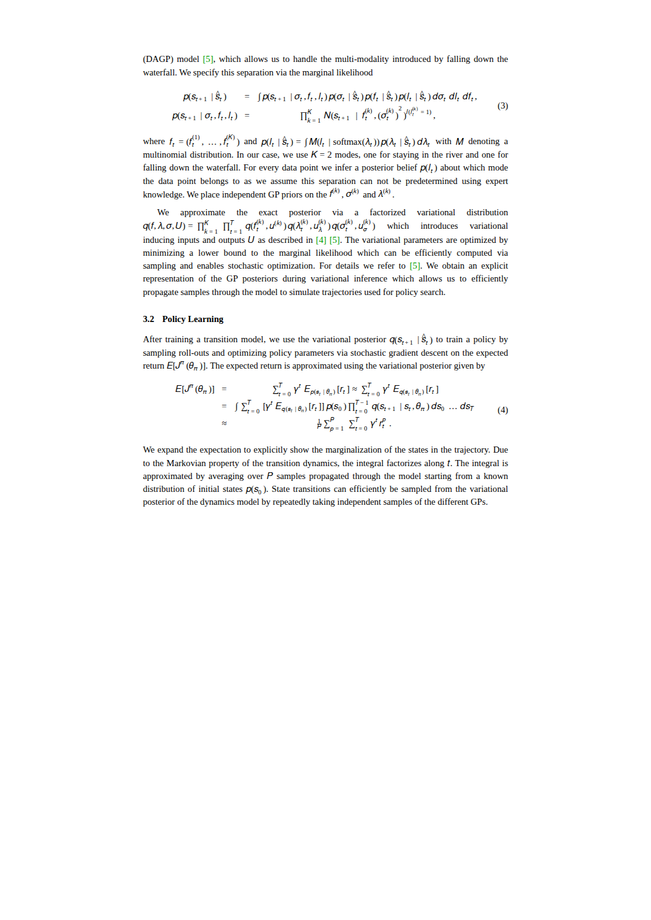(DAGP) model [5], which allows us to handle the multi-modality introduced by falling down the waterfall. We specify this separation via the marginal likelihood
p(st+1 | s^t ) = ∫ p(st+1|σt,ft,lt) p(σt|s^t) p(ft|s^t) p(lt|s^t) dσt dlt dft , p(st+1|σt,ft,lt) = ∏ k=1 K N ( st+1 | ft(k) , (σt(k)) 2 ) I(lt(k)=1) ,
(3)
where ft=(ft(1),…,ft(K)) and p(lt|s^t)=∫M(lt|softmax(λt))p(λt|s^t)dλt with M denoting a multinomial distribution. In our case, we use K=2 modes, one for staying in the river and one for falling down the waterfall. For every data point we infer a posterior belief p(lt) about which mode the data point belongs to as we assume this separation can not be predetermined using expert knowledge. We place independent GP priors on the f(k), σ(k) and λ(k).
We approximate the exact posterior via a factorized variational distribution q(f,λ,σ,U)=∏k=1K∏t=1Tq(ft(k),u(k))q(λt(k),uλ(k))q(σt(k),uσ(k)) which introduces variational inducing inputs and outputs U as described in [4] [5]. The variational parameters are optimized by minimizing a lower bound to the marginal likelihood which can be efficiently computed via sampling and enables stochastic optimization. For details we refer to [5]. We obtain an explicit representation of the GP posteriors during variational inference which allows us to efficiently propagate samples through the model to simulate trajectories used for policy search.
3.2 Policy Learning
After training a transition model, we use the variational posterior q(st+1|s^t) to train a policy by sampling roll-outs and optimizing policy parameters via stochastic gradient descent on the expected return E[Jπ(θπ)]. The expected return is approximated using the variational posterior given by
E[Jπ(θπ)] = ∑t=0T γt Ep(st|θπ) [rt] ≈ ∑t=0T γt Eq(st|θπ) [rt] = ∫ ∑t=0T [ γt Eq(st|θπ) [rt] ] p(s0) ∏t=0T−1 q(st+1|st,θπ) ds0 … dsT ≈ 1P ∑p=1P ∑t=0T γt rtp .
(4)
We expand the expectation to explicitly show the marginalization of the states in the trajectory. Due to the Markovian property of the transition dynamics, the integral factorizes along t. The integral is approximated by averaging over P samples propagated through the model starting from a known distribution of initial states p(s0). State transitions can efficiently be sampled from the variational posterior of the dynamics model by repeatedly taking independent samples of the different GPs.